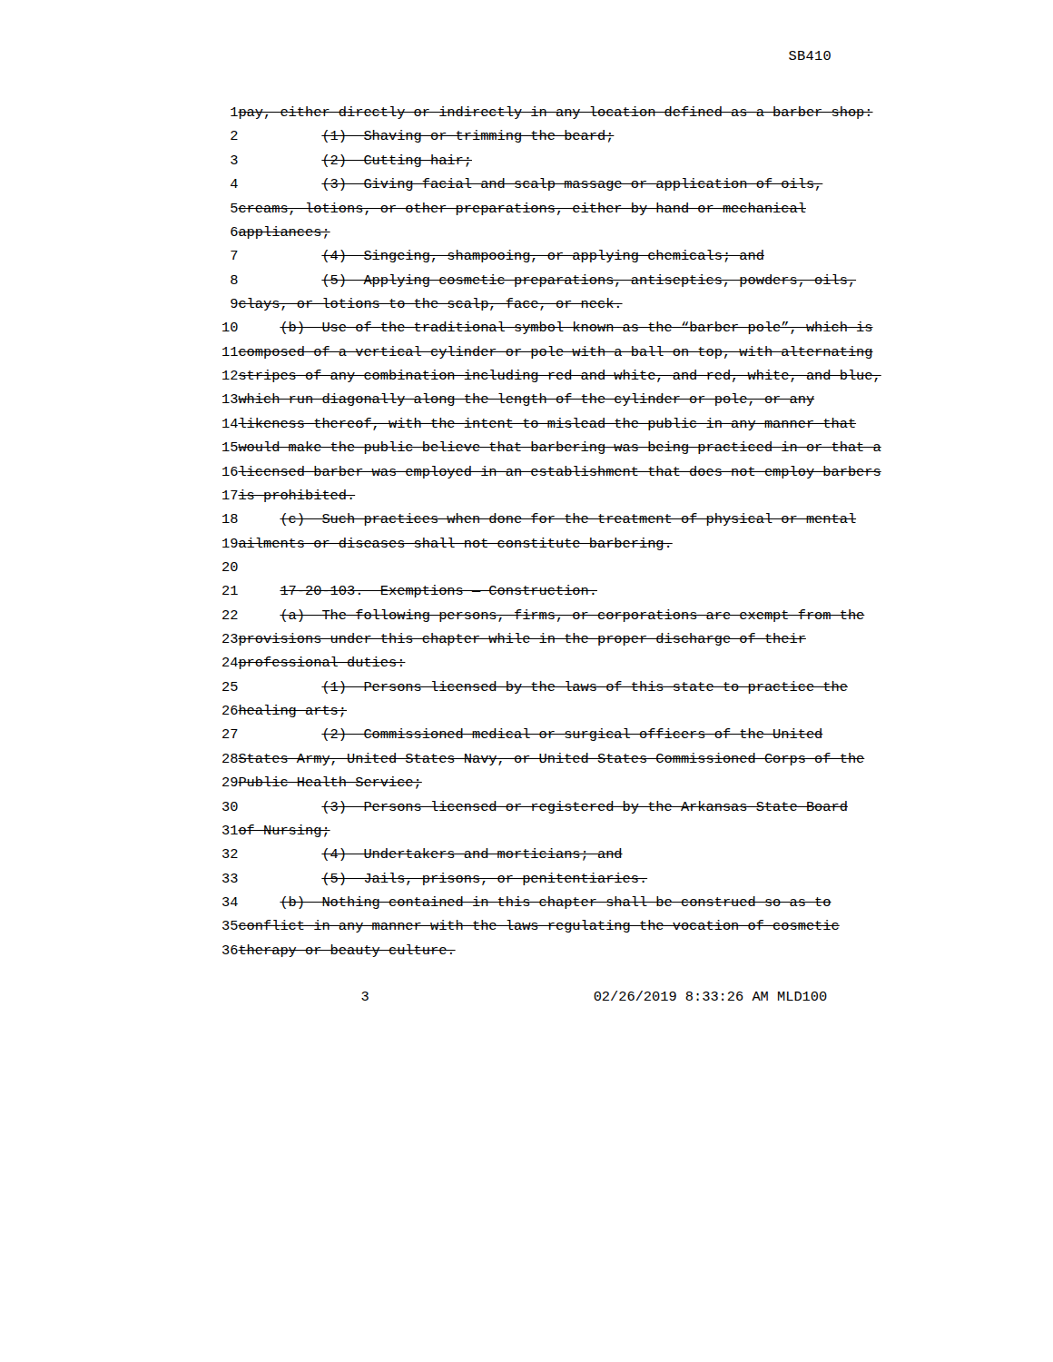SB410
| 1 | pay, either directly or indirectly in any location defined as a barber shop: |
| 2 | (1) Shaving or trimming the beard; |
| 3 | (2) Cutting hair; |
| 4 | (3) Giving facial and scalp massage or application of oils, |
| 5 | creams, lotions, or other preparations, either by hand or mechanical |
| 6 | appliances; |
| 7 | (4) Singeing, shampooing, or applying chemicals; and |
| 8 | (5) Applying cosmetic preparations, antiseptics, powders, oils, |
| 9 | clays, or lotions to the scalp, face, or neck. |
| 10 | (b) Use of the traditional symbol known as the “barber pole”, which is |
| 11 | composed of a vertical cylinder or pole with a ball on top, with alternating |
| 12 | stripes of any combination including red and white, and red, white, and blue, |
| 13 | which run diagonally along the length of the cylinder or pole, or any |
| 14 | likeness thereof, with the intent to mislead the public in any manner that |
| 15 | would make the public believe that barbering was being practiced in or that a |
| 16 | licensed barber was employed in an establishment that does not employ barbers |
| 17 | is prohibited. |
| 18 | (c) Such practices when done for the treatment of physical or mental |
| 19 | ailments or diseases shall not constitute barbering. |
| 20 | |
| 21 | 17-20-103. Exemptions — Construction. |
| 22 | (a) The following persons, firms, or corporations are exempt from the |
| 23 | provisions under this chapter while in the proper discharge of their |
| 24 | professional duties: |
| 25 | (1) Persons licensed by the laws of this state to practice the |
| 26 | healing arts; |
| 27 | (2) Commissioned medical or surgical officers of the United |
| 28 | States Army, United States Navy, or United States Commissioned Corps of the |
| 29 | Public Health Service; |
| 30 | (3) Persons licensed or registered by the Arkansas State Board |
| 31 | of Nursing; |
| 32 | (4) Undertakers and morticians; and |
| 33 | (5) Jails, prisons, or penitentiaries. |
| 34 | (b) Nothing contained in this chapter shall be construed so as to |
| 35 | conflict in any manner with the laws regulating the vocation of cosmetic |
| 36 | therapy or beauty culture. |
3 02/26/2019 8:33:26 AM MLD100